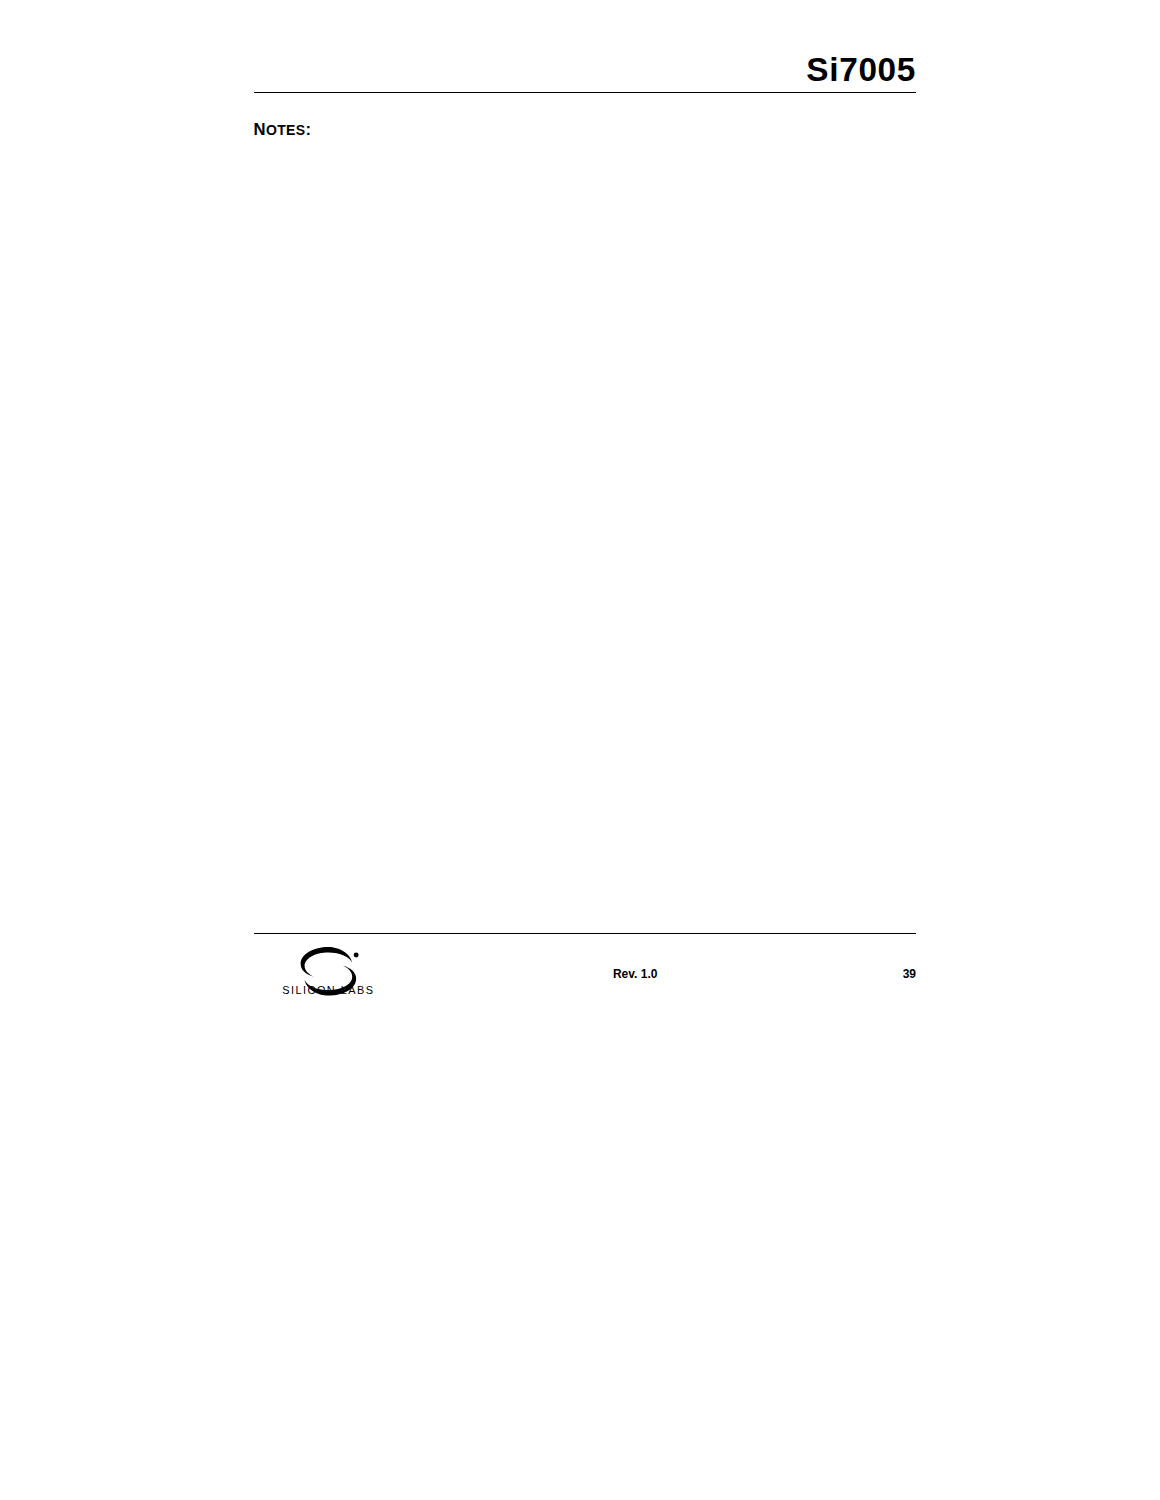Si7005
NOTES:
Silicon Labs SILICON LABS
Rev. 1.0
39